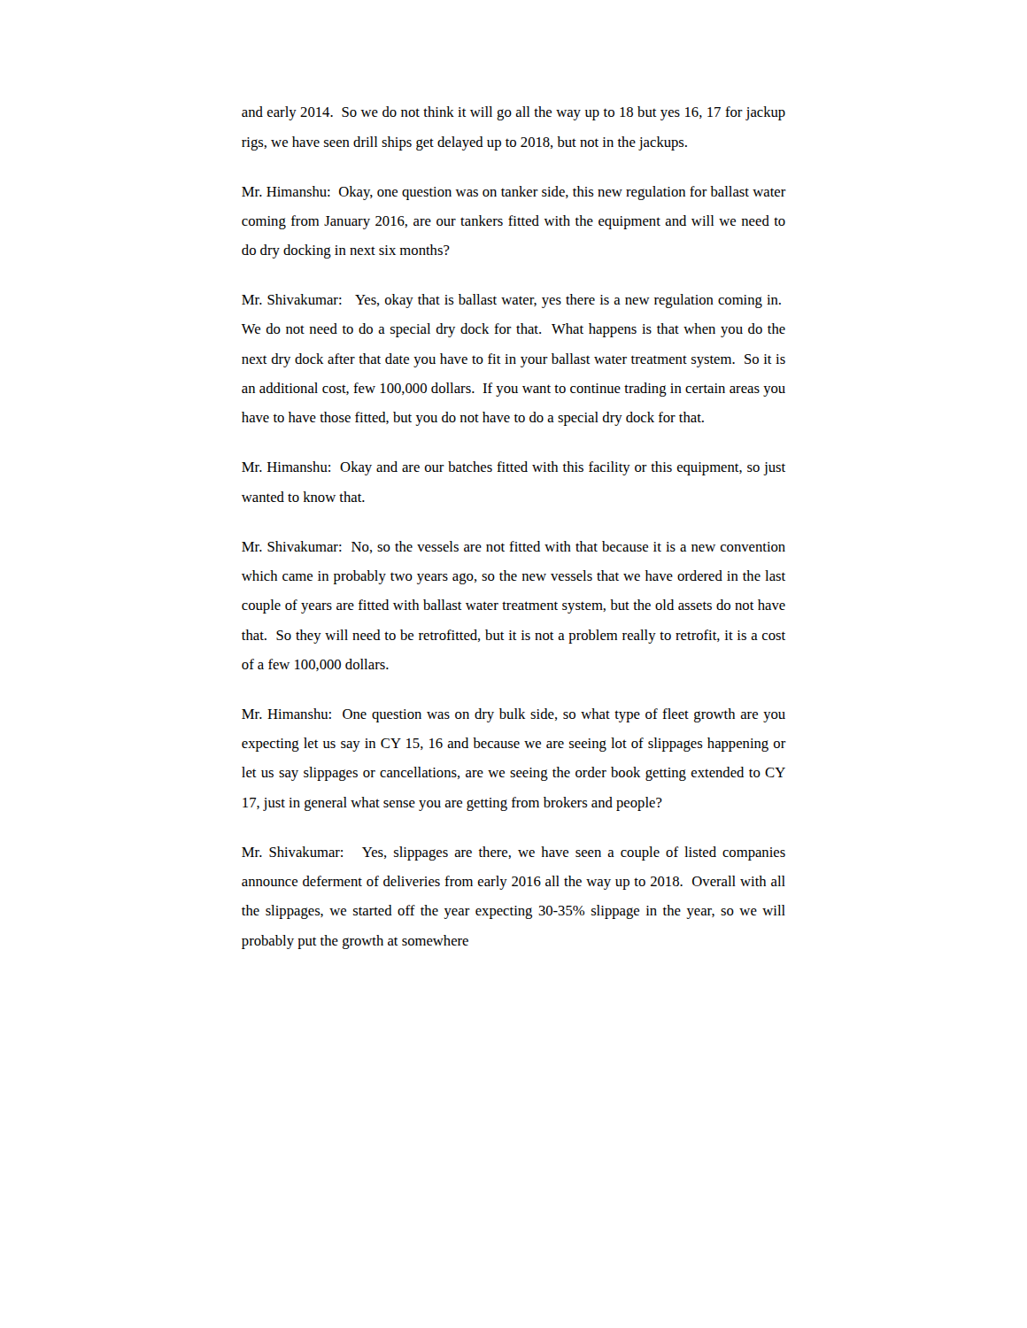and early 2014. So we do not think it will go all the way up to 18 but yes 16, 17 for jackup rigs, we have seen drill ships get delayed up to 2018, but not in the jackups.
Mr. Himanshu: Okay, one question was on tanker side, this new regulation for ballast water coming from January 2016, are our tankers fitted with the equipment and will we need to do dry docking in next six months?
Mr. Shivakumar: Yes, okay that is ballast water, yes there is a new regulation coming in. We do not need to do a special dry dock for that. What happens is that when you do the next dry dock after that date you have to fit in your ballast water treatment system. So it is an additional cost, few 100,000 dollars. If you want to continue trading in certain areas you have to have those fitted, but you do not have to do a special dry dock for that.
Mr. Himanshu: Okay and are our batches fitted with this facility or this equipment, so just wanted to know that.
Mr. Shivakumar: No, so the vessels are not fitted with that because it is a new convention which came in probably two years ago, so the new vessels that we have ordered in the last couple of years are fitted with ballast water treatment system, but the old assets do not have that. So they will need to be retrofitted, but it is not a problem really to retrofit, it is a cost of a few 100,000 dollars.
Mr. Himanshu: One question was on dry bulk side, so what type of fleet growth are you expecting let us say in CY 15, 16 and because we are seeing lot of slippages happening or let us say slippages or cancellations, are we seeing the order book getting extended to CY 17, just in general what sense you are getting from brokers and people?
Mr. Shivakumar: Yes, slippages are there, we have seen a couple of listed companies announce deferment of deliveries from early 2016 all the way up to 2018. Overall with all the slippages, we started off the year expecting 30-35% slippage in the year, so we will probably put the growth at somewhere